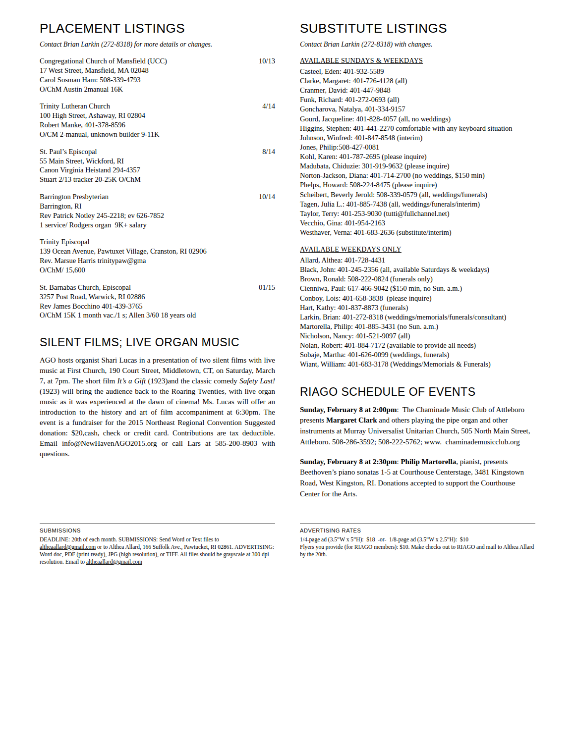PLACEMENT LISTINGS
Contact Brian Larkin (272-8318) for more details or changes.
Congregational Church of Mansfield (UCC) 10/13
17 West Street, Mansfield, MA 02048
Carol Sosman Ham: 508-339-4793
O/ChM Austin 2manual 16K
Trinity Lutheran Church 4/14
100 High Street, Ashaway, RI 02804
Robert Manke, 401-378-8596
O/CM 2-manual, unknown builder 9-11K
St. Paul’s Episcopal 8/14
55 Main Street, Wickford, RI
Canon Virginia Heistand 294-4357
Stuart 2/13 tracker 20-25K O/ChM
Barrington Presbyterian 10/14
Barrington, RI
Rev Patrick Notley 245-2218; ev 626-7852
1 service/ Rodgers organ 9K+ salary
Trinity Episcopal
139 Ocean Avenue, Pawtuxet Village, Cranston, RI 02906
Rev. Marsue Harris trinitypaw@gma
O/ChM/ 15,600
St. Barnabas Church, Episcopal 01/15
3257 Post Road, Warwick, RI 02886
Rev James Bocchino 401-439-3765
O/ChM 15K 1 month vac./1 s; Allen 3/60 18 years old
SILENT FILMS; LIVE ORGAN MUSIC
AGO hosts organist Shari Lucas in a presentation of two silent films with live music at First Church, 190 Court Street, Middletown, CT, on Saturday, March 7, at 7pm. The short film It’s a Gift (1923)and the classic comedy Safety Last! (1923) will bring the audience back to the Roaring Twenties, with live organ music as it was experienced at the dawn of cinema! Ms. Lucas will offer an introduction to the history and art of film accompaniment at 6:30pm. The event is a fundraiser for the 2015 Northeast Regional Convention Suggested donation: $20,cash, check or credit card. Contributions are tax deductible. Email info@NewHavenAGO2015.org or call Lars at 585-200-8903 with questions.
SUBSTITUTE LISTINGS
Contact Brian Larkin (272-8318) with changes.
AVAILABLE SUNDAYS & WEEKDAYS
Casteel, Eden: 401-932-5589
Clarke, Margaret: 401-726-4128 (all)
Cranmer, David: 401-447-9848
Funk, Richard: 401-272-0693 (all)
Goncharova, Natalya, 401-334-9157
Gourd, Jacqueline: 401-828-4057 (all, no weddings)
Higgins, Stephen: 401-441-2270 comfortable with any keyboard situation
Johnson, Winfred: 401-847-8548 (interim)
Jones, Philip:508-427-0081
Kohl, Karen: 401-787-2695 (please inquire)
Madubata, Chiduzie: 301-919-9632 (please inquire)
Norton-Jackson, Diana: 401-714-2700 (no weddings, $150 min)
Phelps, Howard: 508-224-8475 (please inquire)
Scheibert, Beverly Jerold: 508-339-0579 (all, weddings/funerals)
Tagen, Julia L.: 401-885-7438 (all, weddings/funerals/interim)
Taylor, Terry: 401-253-9030 (tutti@fullchannel.net)
Vecchio, Gina: 401-954-2163
Westhaver, Verna: 401-683-2636 (substitute/interim)
AVAILABLE WEEKDAYS ONLY
Allard, Althea: 401-728-4431
Black, John: 401-245-2356 (all, available Saturdays & weekdays)
Brown, Ronald: 508-222-0824 (funerals only)
Cienniwa, Paul: 617-466-9042 ($150 min, no Sun. a.m.)
Conboy, Lois: 401-658-3838 (please inquire)
Hart, Kathy: 401-837-8873 (funerals)
Larkin, Brian: 401-272-8318 (weddings/memorials/funerals/consultant)
Martorella, Philip: 401-885-3431 (no Sun. a.m.)
Nicholson, Nancy: 401-521-9097 (all)
Nolan, Robert: 401-884-7172 (available to provide all needs)
Sobaje, Martha: 401-626-0099 (weddings, funerals)
Wiant, William: 401-683-3178 (Weddings/Memorials & Funerals)
RIAGO SCHEDULE OF EVENTS
Sunday, February 8 at 2:00pm: The Chaminade Music Club of Attleboro presents Margaret Clark and others playing the pipe organ and other instruments at Murray Universalist Unitarian Church, 505 North Main Street, Attleboro. 508-286-3592; 508-222-5762; www. chaminademusicclub.org
Sunday, February 8 at 2:30pm: Philip Martorella, pianist, presents Beethoven’s piano sonatas 1-5 at Courthouse Centerstage, 3481 Kingstown Road, West Kingston, RI. Donations accepted to support the Courthouse Center for the Arts.
SUBMISSIONS
DEADLINE: 20th of each month. SUBMISSIONS: Send Word or Text files to altheaallard@gmail.com or to Althea Allard, 166 Suffolk Ave., Pawtucket, RI 02861. ADVERTISING: Word doc, PDF (print ready), JPG (high resolution), or TIFF. All files should be grayscale at 300 dpi resolution. Email to altheaallard@gmail.com
ADVERTISING RATES
1/4-page ad (3.5”W x 5”H): $18 -or- 1/8-page ad (3.5”W x 2.5”H): $10
Flyers you provide (for RIAGO members): $10. Make checks out to RIAGO and mail to Althea Allard by the 20th.